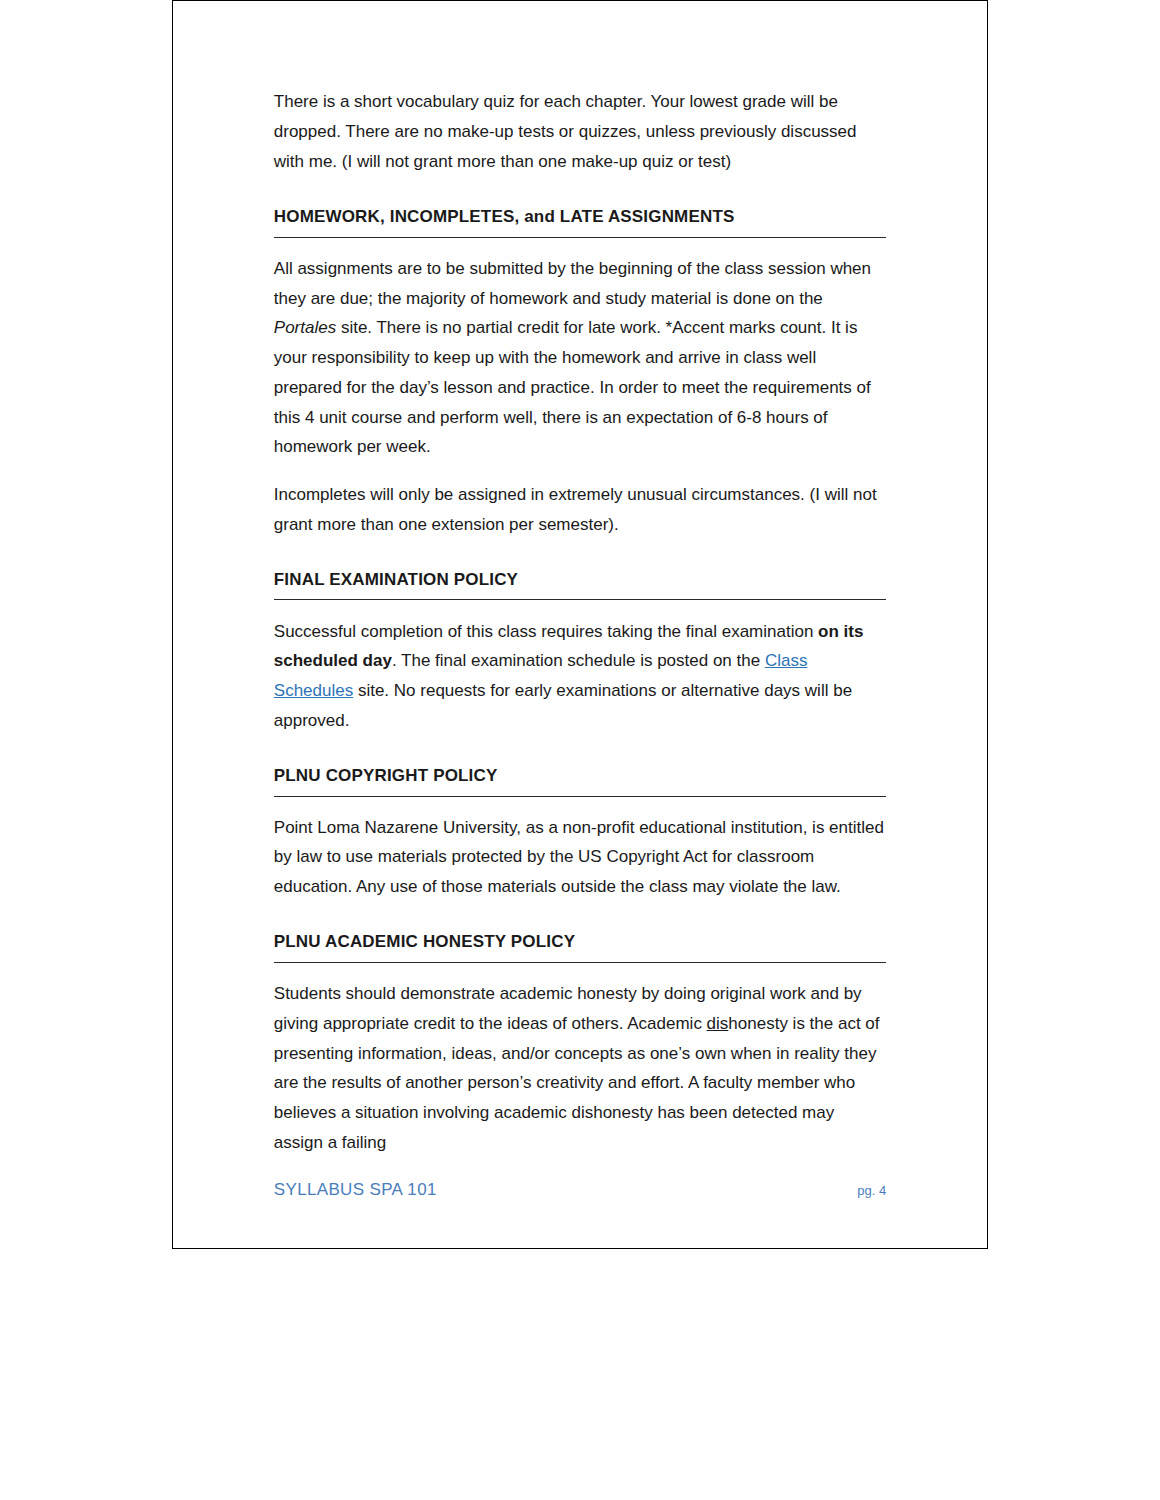There is a short vocabulary quiz for each chapter. Your lowest grade will be dropped. There are no make-up tests or quizzes, unless previously discussed with me. (I will not grant more than one make-up quiz or test)
HOMEWORK, INCOMPLETES, and LATE ASSIGNMENTS
All assignments are to be submitted by the beginning of the class session when they are due; the majority of homework and study material is done on the Portales site. There is no partial credit for late work. *Accent marks count. It is your responsibility to keep up with the homework and arrive in class well prepared for the day’s lesson and practice. In order to meet the requirements of this 4 unit course and perform well, there is an expectation of 6-8 hours of homework per week.
Incompletes will only be assigned in extremely unusual circumstances. (I will not grant more than one extension per semester).
FINAL EXAMINATION POLICY
Successful completion of this class requires taking the final examination on its scheduled day. The final examination schedule is posted on the Class Schedules site. No requests for early examinations or alternative days will be approved.
PLNU COPYRIGHT POLICY
Point Loma Nazarene University, as a non-profit educational institution, is entitled by law to use materials protected by the US Copyright Act for classroom education. Any use of those materials outside the class may violate the law.
PLNU ACADEMIC HONESTY POLICY
Students should demonstrate academic honesty by doing original work and by giving appropriate credit to the ideas of others. Academic dishonesty is the act of presenting information, ideas, and/or concepts as one’s own when in reality they are the results of another person’s creativity and effort. A faculty member who believes a situation involving academic dishonesty has been detected may assign a failing
SYLLABUS SPA 101 pg. 4